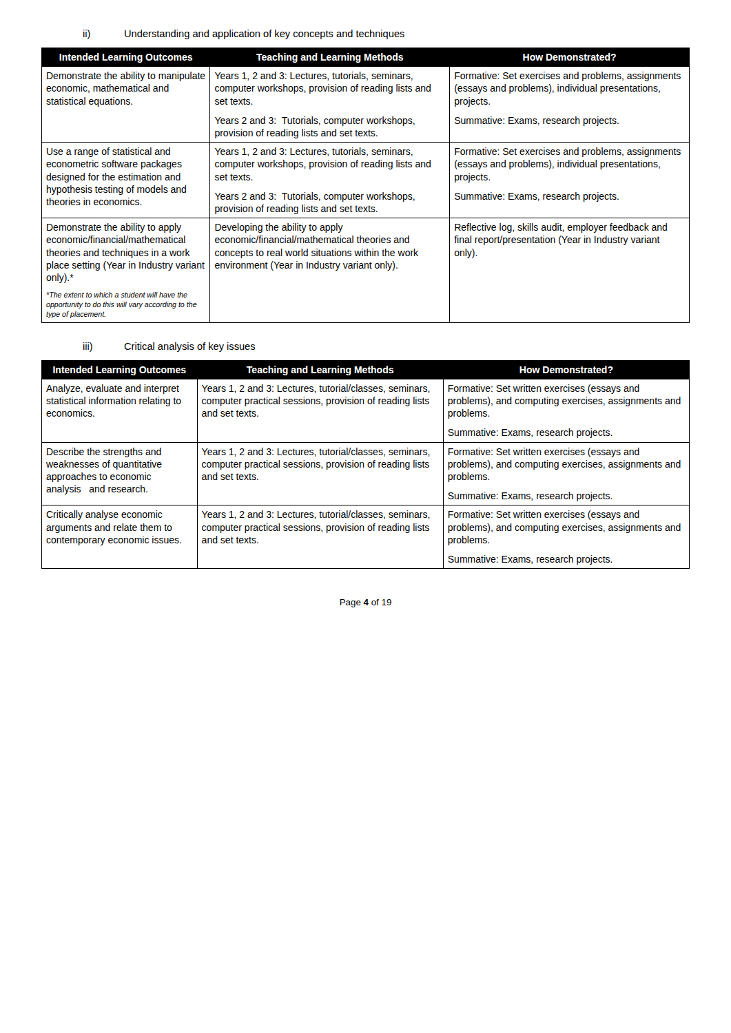ii) Understanding and application of key concepts and techniques
| Intended Learning Outcomes | Teaching and Learning Methods | How Demonstrated? |
| --- | --- | --- |
| Demonstrate the ability to manipulate economic, mathematical and statistical equations. | Years 1, 2 and 3: Lectures, tutorials, seminars, computer workshops, provision of reading lists and set texts. Years 2 and 3: Tutorials, computer workshops, provision of reading lists and set texts. | Formative: Set exercises and problems, assignments (essays and problems), individual presentations, projects. Summative: Exams, research projects. |
| Use a range of statistical and econometric software packages designed for the estimation and hypothesis testing of models and theories in economics. | Years 1, 2 and 3: Lectures, tutorials, seminars, computer workshops, provision of reading lists and set texts. Years 2 and 3: Tutorials, computer workshops, provision of reading lists and set texts. | Formative: Set exercises and problems, assignments (essays and problems), individual presentations, projects. Summative: Exams, research projects. |
| Demonstrate the ability to apply economic/financial/mathematical theories and techniques in a work place setting (Year in Industry variant only).* *The extent to which a student will have the opportunity to do this will vary according to the type of placement. | Developing the ability to apply economic/financial/mathematical theories and concepts to real world situations within the work environment (Year in Industry variant only). | Reflective log, skills audit, employer feedback and final report/presentation (Year in Industry variant only). |
iii) Critical analysis of key issues
| Intended Learning Outcomes | Teaching and Learning Methods | How Demonstrated? |
| --- | --- | --- |
| Analyze, evaluate and interpret statistical information relating to economics. | Years 1, 2 and 3: Lectures, tutorial/classes, seminars, computer practical sessions, provision of reading lists and set texts. | Formative: Set written exercises (essays and problems), and computing exercises, assignments and problems. Summative: Exams, research projects. |
| Describe the strengths and weaknesses of quantitative approaches to economic analysis and research. | Years 1, 2 and 3: Lectures, tutorial/classes, seminars, computer practical sessions, provision of reading lists and set texts. | Formative: Set written exercises (essays and problems), and computing exercises, assignments and problems. Summative: Exams, research projects. |
| Critically analyse economic arguments and relate them to contemporary economic issues. | Years 1, 2 and 3: Lectures, tutorial/classes, seminars, computer practical sessions, provision of reading lists and set texts. | Formative: Set written exercises (essays and problems), and computing exercises, assignments and problems. Summative: Exams, research projects. |
Page 4 of 19